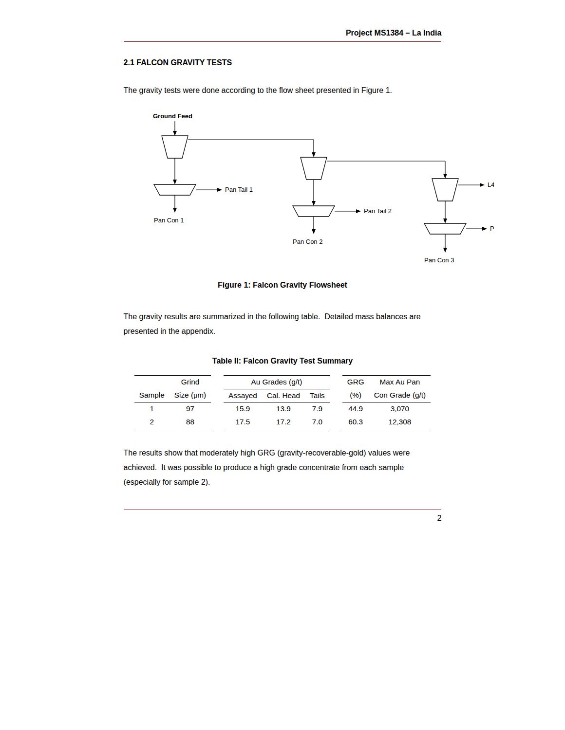Project MS1384 – La India
2.1 FALCON GRAVITY TESTS
The gravity tests were done according to the flow sheet presented in Figure 1.
Ground Feed Pan Tail 1 Pan Con 1 Pan Tail 2 Pan Con 2 L40 Tails Pan Tail 3 Pan Con 3
Figure 1: Falcon Gravity Flowsheet
The gravity results are summarized in the following table. Detailed mass balances are presented in the appendix.
Table II: Falcon Gravity Test Summary
| | Grind | | Au Grades (g/t) | | GRG | Max Au Pan |
| Sample | Size ( μ m) | | Assayed | Cal. Head | Tails | | (%) | Con Grade (g/t) |
| 1 | 97 | | 15.9 | 13.9 | 7.9 | | 44.9 | 3,070 |
| 2 | 88 | | 17.5 | 17.2 | 7.0 | | 60.3 | 12,308 |
The results show that moderately high GRG (gravity-recoverable-gold) values were achieved. It was possible to produce a high grade concentrate from each sample (especially for sample 2).
2